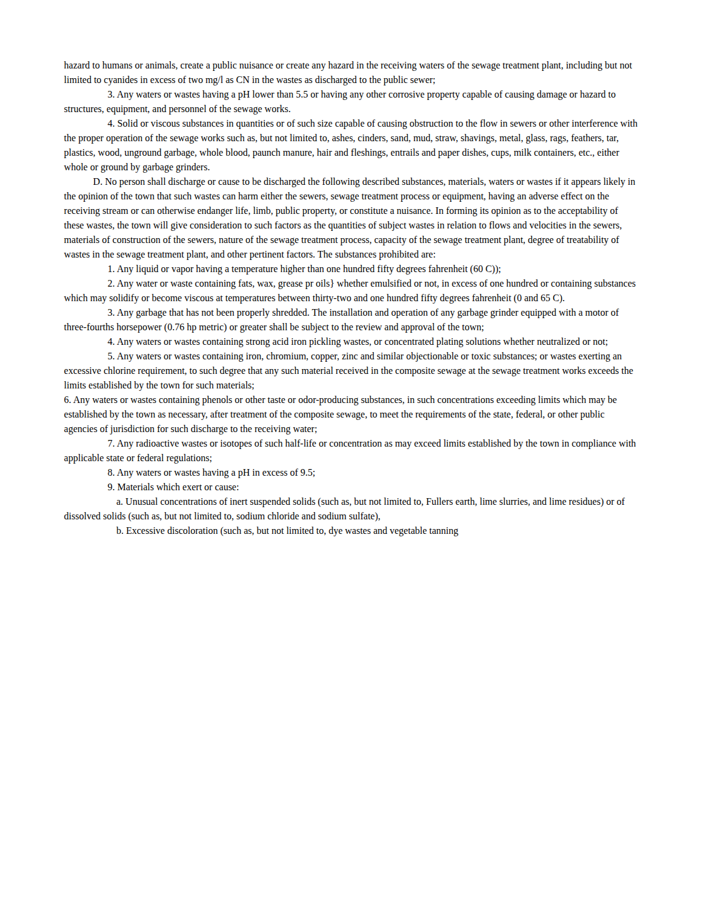hazard to humans or animals, create a public nuisance or create any hazard in the receiving waters of the sewage treatment plant, including but not limited to cyanides in excess of two mg/l as CN in the wastes as discharged to the public sewer;
3. Any waters or wastes having a pH lower than 5.5 or having any other corrosive property capable of causing damage or hazard to structures, equipment, and personnel of the sewage works.
4. Solid or viscous substances in quantities or of such size capable of causing obstruction to the flow in sewers or other interference with the proper operation of the sewage works such as, but not limited to, ashes, cinders, sand, mud, straw, shavings, metal, glass, rags, feathers, tar, plastics, wood, unground garbage, whole blood, paunch manure, hair and fleshings, entrails and paper dishes, cups, milk containers, etc., either whole or ground by garbage grinders.
D. No person shall discharge or cause to be discharged the following described substances, materials, waters or wastes if it appears likely in the opinion of the town that such wastes can harm either the sewers, sewage treatment process or equipment, having an adverse effect on the receiving stream or can otherwise endanger life, limb, public property, or constitute a nuisance. In forming its opinion as to the acceptability of these wastes, the town will give consideration to such factors as the quantities of subject wastes in relation to flows and velocities in the sewers, materials of construction of the sewers, nature of the sewage treatment process, capacity of the sewage treatment plant, degree of treatability of wastes in the sewage treatment plant, and other pertinent factors. The substances prohibited are:
1. Any liquid or vapor having a temperature higher than one hundred fifty degrees fahrenheit (60 C));
2. Any water or waste containing fats, wax, grease pr oils} whether emulsified or not, in excess of one hundred or containing substances which may solidify or become viscous at temperatures between thirty-two and one hundred fifty degrees fahrenheit (0 and 65 C).
3. Any garbage that has not been properly shredded. The installation and operation of any garbage grinder equipped with a motor of three-fourths horsepower (0.76 hp metric) or greater shall be subject to the review and approval of the town;
4. Any waters or wastes containing strong acid iron pickling wastes, or concentrated plating solutions whether neutralized or not;
5. Any waters or wastes containing iron, chromium, copper, zinc and similar objectionable or toxic substances; or wastes exerting an excessive chlorine requirement, to such degree that any such material received in the composite sewage at the sewage treatment works exceeds the limits established by the town for such materials;
6. Any waters or wastes containing phenols or other taste or odor-producing substances, in such concentrations exceeding limits which may be established by the town as necessary, after treatment of the composite sewage, to meet the requirements of the state, federal, or other public agencies of jurisdiction for such discharge to the receiving water;
7. Any radioactive wastes or isotopes of such half-life or concentration as may exceed limits established by the town in compliance with applicable state or federal regulations;
8. Any waters or wastes having a pH in excess of 9.5;
9. Materials which exert or cause:
a. Unusual concentrations of inert suspended solids (such as, but not limited to, Fullers earth, lime slurries, and lime residues) or of dissolved solids (such as, but not limited to, sodium chloride and sodium sulfate),
b. Excessive discoloration (such as, but not limited to, dye wastes and vegetable tanning